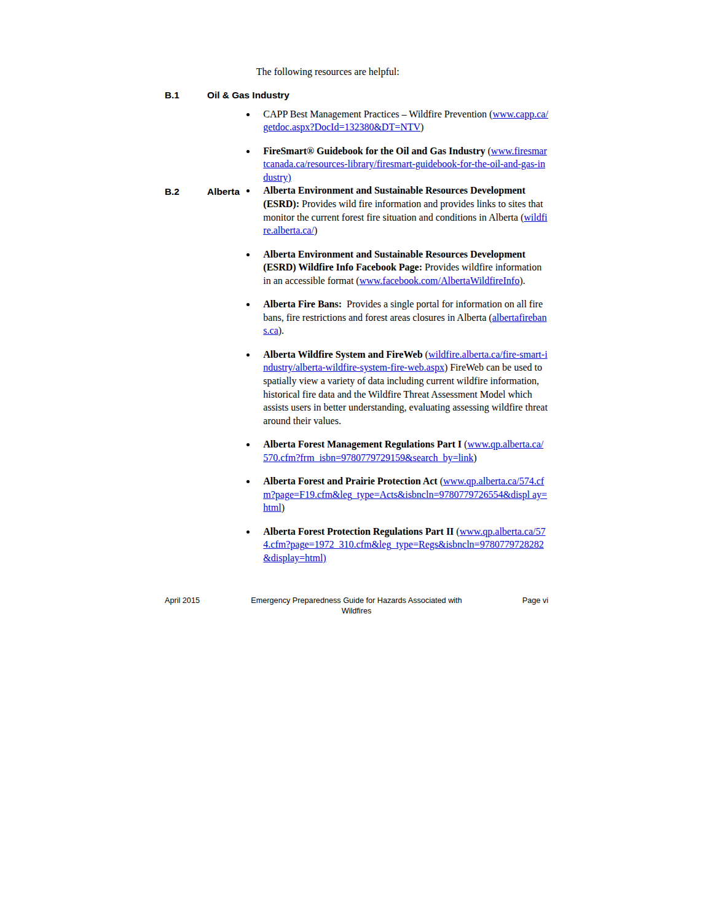The following resources are helpful:
B.1 Oil & Gas Industry
CAPP Best Management Practices – Wildfire Prevention (www.capp.ca/getdoc.aspx?DocId=132380&DT=NTV)
FireSmart® Guidebook for the Oil and Gas Industry (www.firesmartcanada.ca/resources-library/firesmart-guidebook-for-the-oil-and-gas-industry)
B.2 Alberta
Alberta Environment and Sustainable Resources Development (ESRD): Provides wild fire information and provides links to sites that monitor the current forest fire situation and conditions in Alberta (wildfire.alberta.ca/)
Alberta Environment and Sustainable Resources Development (ESRD) Wildfire Info Facebook Page: Provides wildfire information in an accessible format (www.facebook.com/AlbertaWildfireInfo).
Alberta Fire Bans: Provides a single portal for information on all fire bans, fire restrictions and forest areas closures in Alberta (albertafirebans.ca).
Alberta Wildfire System and FireWeb (wildfire.alberta.ca/fire-smart-industry/alberta-wildfire-system-fire-web.aspx) FireWeb can be used to spatially view a variety of data including current wildfire information, historical fire data and the Wildfire Threat Assessment Model which assists users in better understanding, evaluating assessing wildfire threat around their values.
Alberta Forest Management Regulations Part I (www.qp.alberta.ca/570.cfm?frm_isbn=9780779729159&search_by=link)
Alberta Forest and Prairie Protection Act (www.qp.alberta.ca/574.cfm?page=F19.cfm&leg_type=Acts&isbncln=9780779726554&displ ay=html)
Alberta Forest Protection Regulations Part II (www.qp.alberta.ca/574.cfm?page=1972_310.cfm&leg_type=Regs&isbncln=9780779728282 &display=html)
April 2015
Emergency Preparedness Guide for Hazards Associated with Wildfires
Page vi